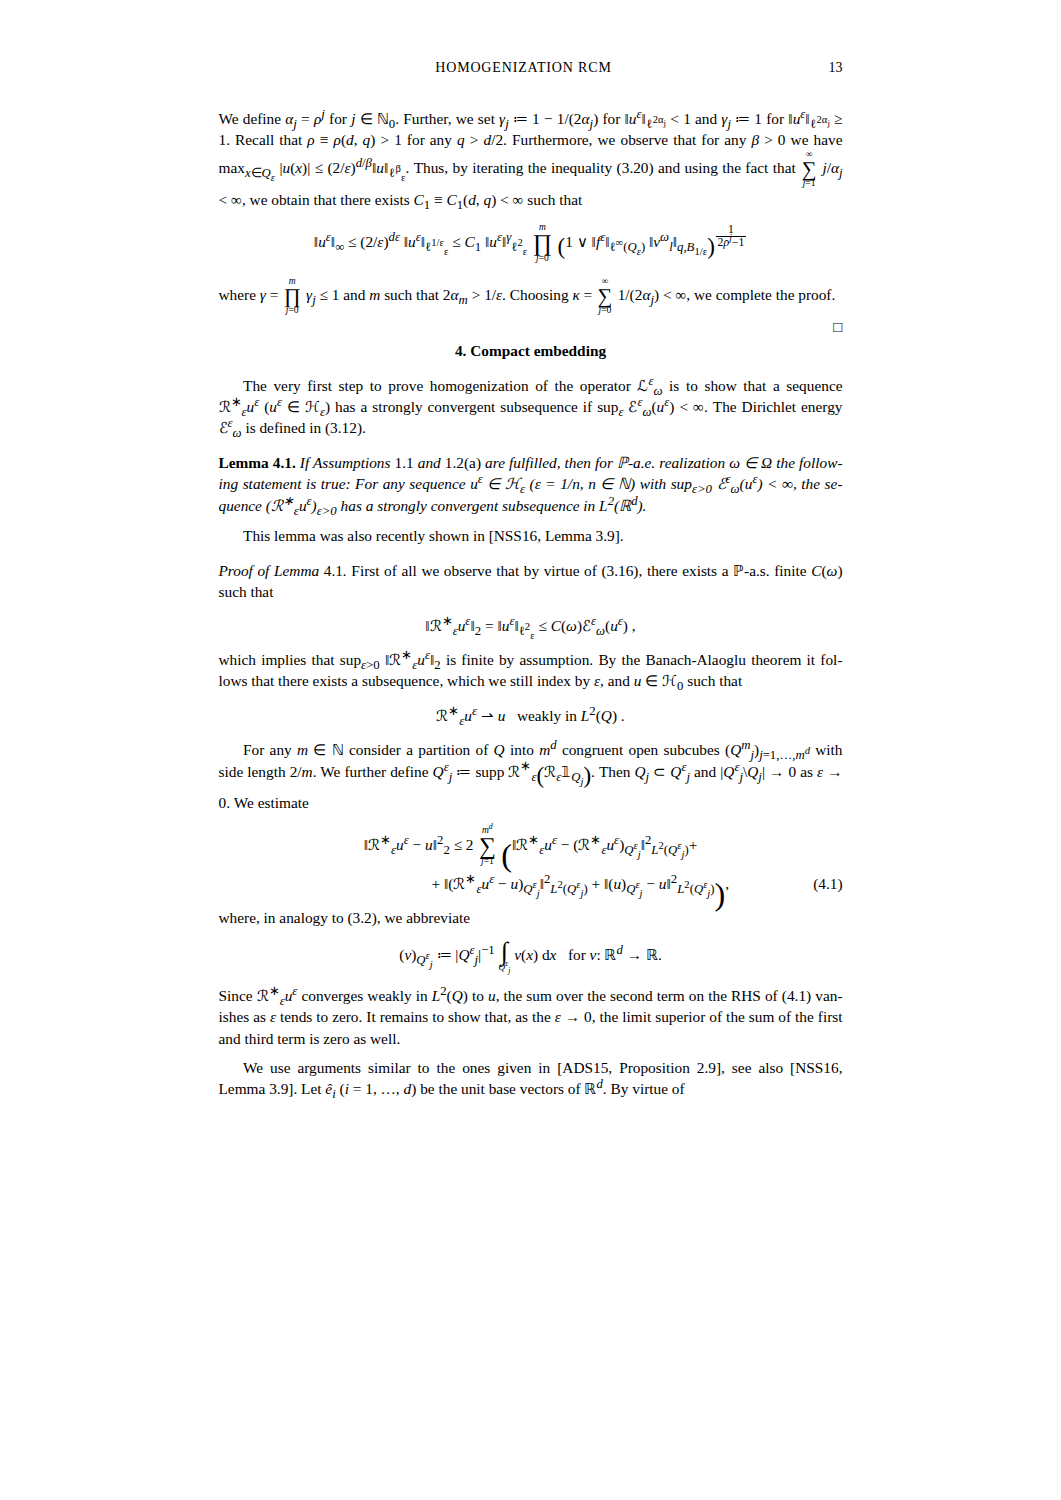HOMOGENIZATION RCM 13
We define αj = ρj for j ∈ ℕ0. Further, we set γj ≔ 1 − 1/(2αj) for ‖uε‖ℓ2αj < 1 and γj ≔ 1 for ‖uε‖ℓ2αj ≥ 1. Recall that ρ ≡ ρ(d, q) > 1 for any q > d/2. Furthermore, we observe that for any β > 0 we have maxx∈Qε |u(x)| ≤ (2/ε)d/β‖u‖ℓβε. Thus, by iterating the inequality (3.20) and using the fact that ∞∑j=1 j/αj < ∞, we obtain that there exists C1 ≡ C1(d, q) < ∞ such that
‖uε‖∞ ≤ (2/ε)dε ‖uε‖ℓ1/εε ≤ C1 ‖uε‖γℓ2ε m∏j=0 (1 ∨ ‖fε‖ℓ∞(Qε) ‖νωl‖q,B1/ε)12ρj−1
where γ = m∏j=0 γj ≤ 1 and m such that 2αm > 1/ε. Choosing κ = ∞∑j=0 1/(2αj) < ∞, we complete the proof. □
4. Compact embedding
The very first step to prove homogenization of the operator ℒεω is to show that a sequence ℛ∗εuε (uε ∈ ℋε) has a strongly convergent subsequence if supε ℰεω(uε) < ∞. The Dirichlet energy ℰεω is defined in (3.12).
Lemma 4.1. If Assumptions 1.1 and 1.2(a) are fulfilled, then for ℙ-a.e. realization ω ∈ Ω the following statement is true: For any sequence uε ∈ ℋε (ε = 1/n, n ∈ ℕ) with supε>0 ℰεω(uε) < ∞, the sequence (ℛ∗εuε)ε>0 has a strongly convergent subsequence in L2(ℝd).
This lemma was also recently shown in [NSS16, Lemma 3.9].
Proof of Lemma 4.1. First of all we observe that by virtue of (3.16), there exists a ℙ-a.s. finite C(ω) such that
‖ℛ∗εuε‖2 = ‖uε‖ℓ2ε ≤ C(ω)ℰεω(uε) ,
which implies that supε>0 ‖ℛ∗εuε‖2 is finite by assumption. By the Banach-Alaoglu theorem it follows that there exists a subsequence, which we still index by ε, and u ∈ ℋ0 such that
ℛ∗εuε ⇀ u weakly in L2(Q) .
For any m ∈ ℕ consider a partition of Q into md congruent open subcubes (Qmj)j=1,…,md with side length 2/m. We further define Qεj ≔ supp ℛ∗ε(ℛε𝟙Qj). Then Qj ⊂ Qεj and |Qεj\Qj| → 0 as ε → 0. We estimate
‖ℛ∗εuε − u‖22 ≤ 2 md∑j=1 (‖ℛ∗εuε − (ℛ∗εuε)Qεj‖2L2(Qεj)+
+ ‖(ℛ∗εuε − u)Qεj‖2L2(Qεj) + ‖(u)Qεj − u‖2L2(Qεj)),
(4.1)
where, in analogy to (3.2), we abbreviate
(v)Qεj ≔ |Qεj|−1 ∫Qεj v(x) dx for v: ℝd → ℝ.
Since ℛ∗εuε converges weakly in L2(Q) to u, the sum over the second term on the RHS of (4.1) vanishes as ε tends to zero. It remains to show that, as the ε → 0, the limit superior of the sum of the first and third term is zero as well.
We use arguments similar to the ones given in [ADS15, Proposition 2.9], see also [NSS16, Lemma 3.9]. Let êi (i = 1, …, d) be the unit base vectors of ℝd. By virtue of